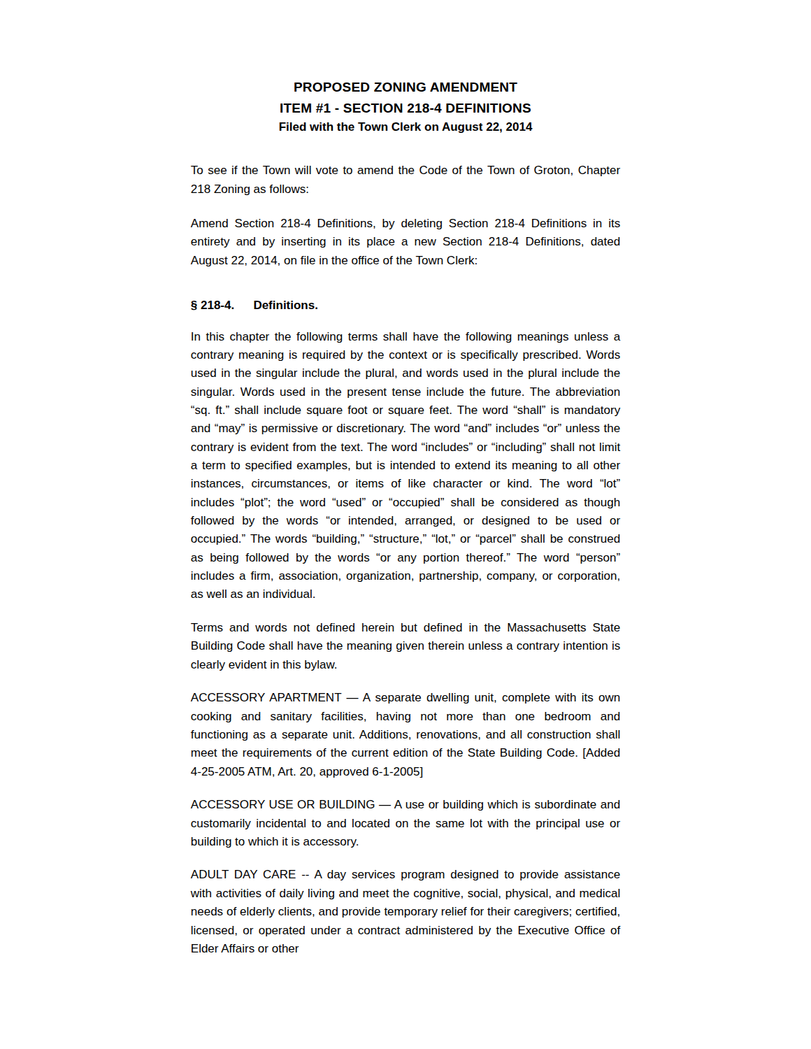PROPOSED ZONING AMENDMENT
ITEM #1 - SECTION 218-4 DEFINITIONS
Filed with the Town Clerk on August 22, 2014
To see if the Town will vote to amend the Code of the Town of Groton, Chapter 218 Zoning as follows:
Amend Section 218-4 Definitions, by deleting Section 218-4 Definitions in its entirety and by inserting in its place a new Section 218-4 Definitions, dated August 22, 2014, on file in the office of the Town Clerk:
§ 218-4. Definitions.
In this chapter the following terms shall have the following meanings unless a contrary meaning is required by the context or is specifically prescribed. Words used in the singular include the plural, and words used in the plural include the singular. Words used in the present tense include the future. The abbreviation “sq. ft.” shall include square foot or square feet. The word “shall” is mandatory and “may” is permissive or discretionary. The word “and” includes “or” unless the contrary is evident from the text. The word “includes” or “including” shall not limit a term to specified examples, but is intended to extend its meaning to all other instances, circumstances, or items of like character or kind. The word “lot” includes “plot”; the word “used” or “occupied” shall be considered as though followed by the words “or intended, arranged, or designed to be used or occupied.” The words “building,” “structure,” “lot,” or “parcel” shall be construed as being followed by the words “or any portion thereof.” The word “person” includes a firm, association, organization, partnership, company, or corporation, as well as an individual.
Terms and words not defined herein but defined in the Massachusetts State Building Code shall have the meaning given therein unless a contrary intention is clearly evident in this bylaw.
Accessory Apartment — A separate dwelling unit, complete with its own cooking and sanitary facilities, having not more than one bedroom and functioning as a separate unit. Additions, renovations, and all construction shall meet the requirements of the current edition of the State Building Code. [Added 4-25-2005 ATM, Art. 20, approved 6-1-2005]
Accessory Use or Building — A use or building which is subordinate and customarily incidental to and located on the same lot with the principal use or building to which it is accessory.
Adult Day Care -- A day services program designed to provide assistance with activities of daily living and meet the cognitive, social, physical, and medical needs of elderly clients, and provide temporary relief for their caregivers; certified, licensed, or operated under a contract administered by the Executive Office of Elder Affairs or other